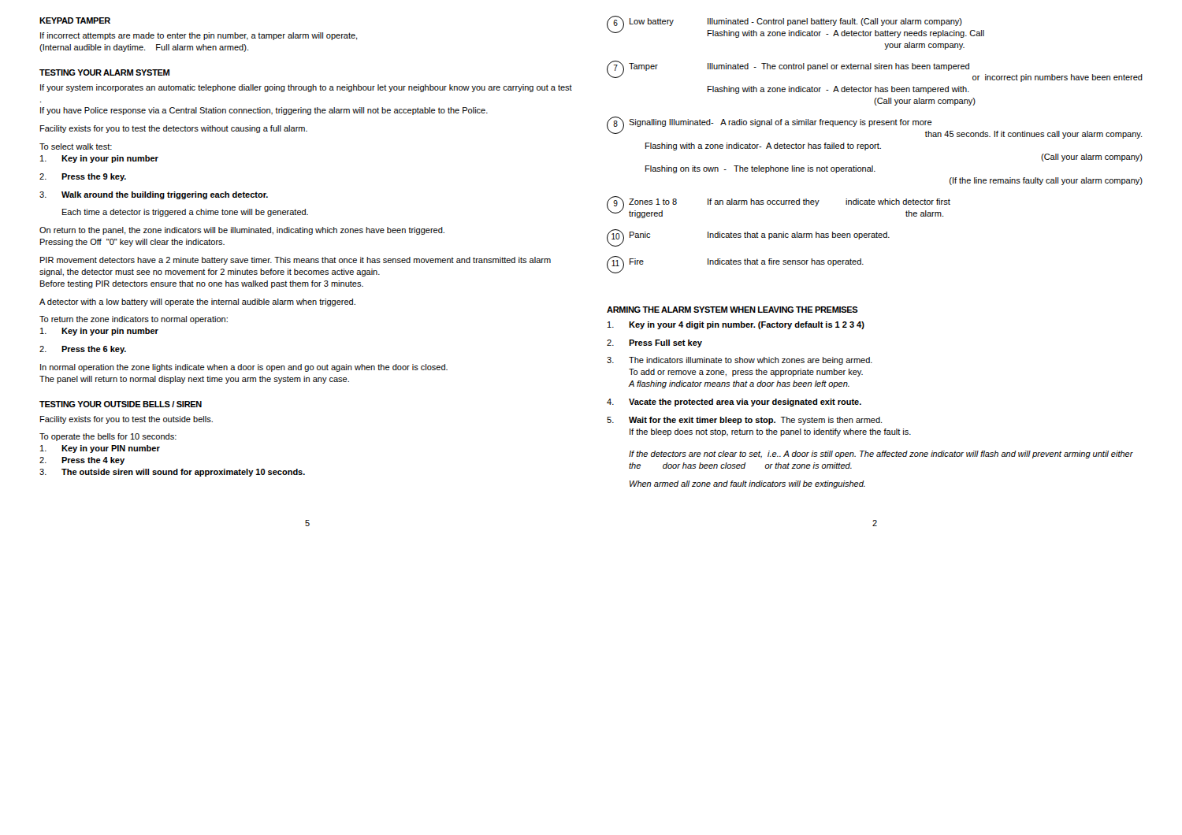KEYPAD TAMPER
If incorrect attempts are made to enter the pin number, a tamper alarm will operate,
(Internal audible in daytime. Full alarm when armed).
TESTING YOUR ALARM SYSTEM
If your system incorporates an automatic telephone dialler going through to a neighbour let your neighbour know you are carrying out a test .
If you have Police response via a Central Station connection, triggering the alarm will not be acceptable to the Police.
Facility exists for you to test the detectors without causing a full alarm.
To select walk test:
Key in your pin number
Press the 9 key.
Walk around the building triggering each detector.
Each time a detector is triggered a chime tone will be generated.
On return to the panel, the zone indicators will be illuminated, indicating which zones have been triggered.
Pressing the Off "0" key will clear the indicators.
PIR movement detectors have a 2 minute battery save timer. This means that once it has sensed movement and transmitted its alarm signal, the detector must see no movement for 2 minutes before it becomes active again.
Before testing PIR detectors ensure that no one has walked past them for 3 minutes.
A detector with a low battery will operate the internal audible alarm when triggered.
To return the zone indicators to normal operation:
Key in your pin number
Press the 6 key.
In normal operation the zone lights indicate when a door is open and go out again when the door is closed.
The panel will return to normal display next time you arm the system in any case.
TESTING YOUR OUTSIDE BELLS / SIREN
Facility exists for you to test the outside bells.
To operate the bells for 10 seconds:
Key in your PIN number
Press the 4 key
The outside siren will sound for approximately 10 seconds.
5
6 Low battery Illuminated - Control panel battery fault. (Call your alarm company) Flashing with a zone indicator - A detector battery needs replacing. Call your alarm company.
7 Tamper Illuminated - The control panel or external siren has been tampered or incorrect pin numbers have been entered Flashing with a zone indicator - A detector has been tampered with. (Call your alarm company)
8 Signalling Illuminated- A radio signal of a similar frequency is present for more than 45 seconds. If it continues call your alarm company. Flashing with a zone indicator- A detector has failed to report. (Call your alarm company) Flashing on its own - The telephone line is not operational. (If the line remains faulty call your alarm company)
9 Zones 1 to 8 triggered If an alarm has occurred they indicate which detector first the alarm.
10 Panic Indicates that a panic alarm has been operated.
11 Fire Indicates that a fire sensor has operated.
ARMING THE ALARM SYSTEM WHEN LEAVING THE PREMISES
Key in your 4 digit pin number. (Factory default is 1 2 3 4)
Press Full set key
The indicators illuminate to show which zones are being armed.
To add or remove a zone, press the appropriate number key.
A flashing indicator means that a door has been left open.
Vacate the protected area via your designated exit route.
Wait for the exit timer bleep to stop. The system is then armed.
If the bleep does not stop, return to the panel to identify where the fault is.
If the detectors are not clear to set, i.e.. A door is still open. The affected zone indicator will flash and will prevent arming until either the door has been closed or that zone is omitted.
When armed all zone and fault indicators will be extinguished.
2